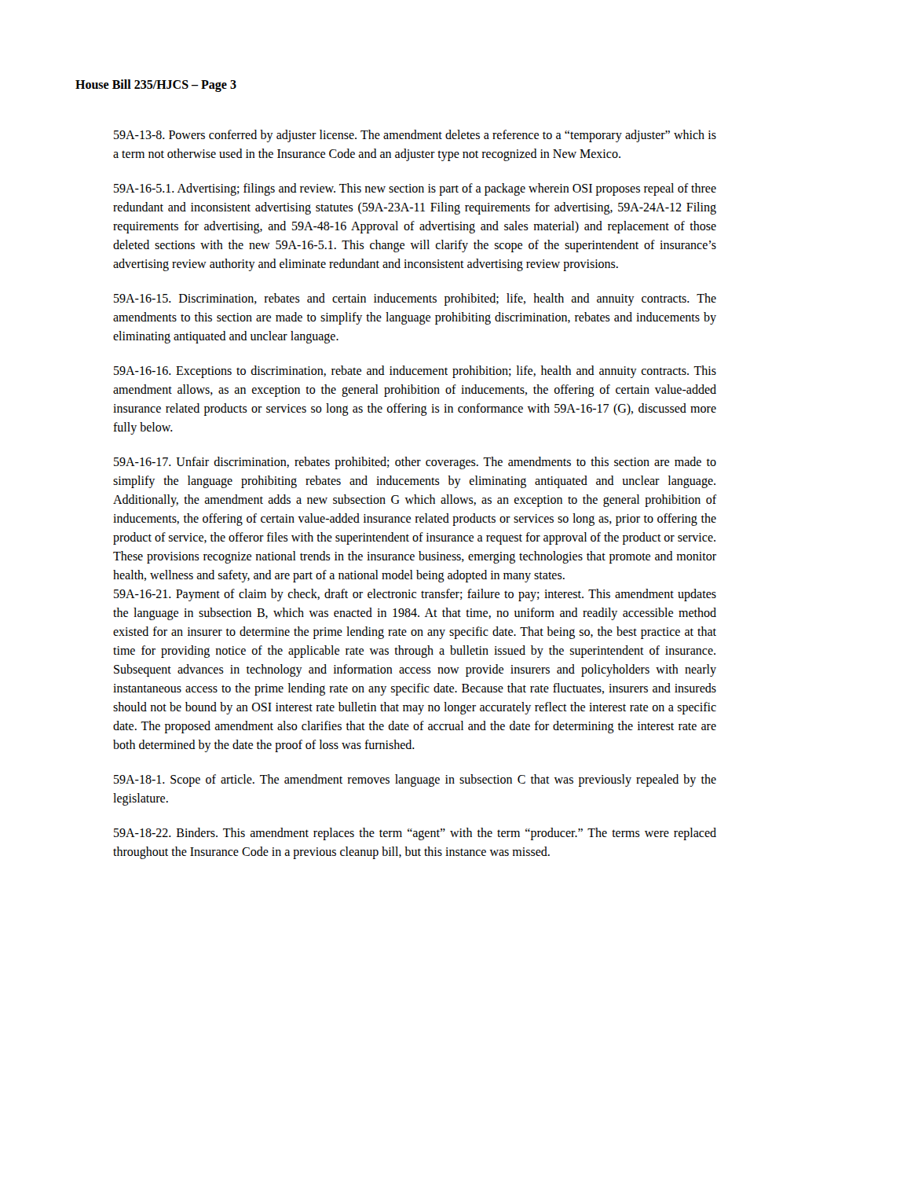House Bill 235/HJCS – Page 3
59A-13-8. Powers conferred by adjuster license. The amendment deletes a reference to a “temporary adjuster” which is a term not otherwise used in the Insurance Code and an adjuster type not recognized in New Mexico.
59A-16-5.1. Advertising; filings and review. This new section is part of a package wherein OSI proposes repeal of three redundant and inconsistent advertising statutes (59A-23A-11 Filing requirements for advertising, 59A-24A-12 Filing requirements for advertising, and 59A-48-16 Approval of advertising and sales material) and replacement of those deleted sections with the new 59A-16-5.1. This change will clarify the scope of the superintendent of insurance’s advertising review authority and eliminate redundant and inconsistent advertising review provisions.
59A-16-15. Discrimination, rebates and certain inducements prohibited; life, health and annuity contracts. The amendments to this section are made to simplify the language prohibiting discrimination, rebates and inducements by eliminating antiquated and unclear language.
59A-16-16. Exceptions to discrimination, rebate and inducement prohibition; life, health and annuity contracts. This amendment allows, as an exception to the general prohibition of inducements, the offering of certain value-added insurance related products or services so long as the offering is in conformance with 59A-16-17 (G), discussed more fully below.
59A-16-17. Unfair discrimination, rebates prohibited; other coverages. The amendments to this section are made to simplify the language prohibiting rebates and inducements by eliminating antiquated and unclear language. Additionally, the amendment adds a new subsection G which allows, as an exception to the general prohibition of inducements, the offering of certain value-added insurance related products or services so long as, prior to offering the product of service, the offeror files with the superintendent of insurance a request for approval of the product or service. These provisions recognize national trends in the insurance business, emerging technologies that promote and monitor health, wellness and safety, and are part of a national model being adopted in many states.
59A-16-21. Payment of claim by check, draft or electronic transfer; failure to pay; interest. This amendment updates the language in subsection B, which was enacted in 1984. At that time, no uniform and readily accessible method existed for an insurer to determine the prime lending rate on any specific date. That being so, the best practice at that time for providing notice of the applicable rate was through a bulletin issued by the superintendent of insurance. Subsequent advances in technology and information access now provide insurers and policyholders with nearly instantaneous access to the prime lending rate on any specific date. Because that rate fluctuates, insurers and insureds should not be bound by an OSI interest rate bulletin that may no longer accurately reflect the interest rate on a specific date. The proposed amendment also clarifies that the date of accrual and the date for determining the interest rate are both determined by the date the proof of loss was furnished.
59A-18-1. Scope of article. The amendment removes language in subsection C that was previously repealed by the legislature.
59A-18-22. Binders. This amendment replaces the term “agent” with the term “producer.” The terms were replaced throughout the Insurance Code in a previous cleanup bill, but this instance was missed.